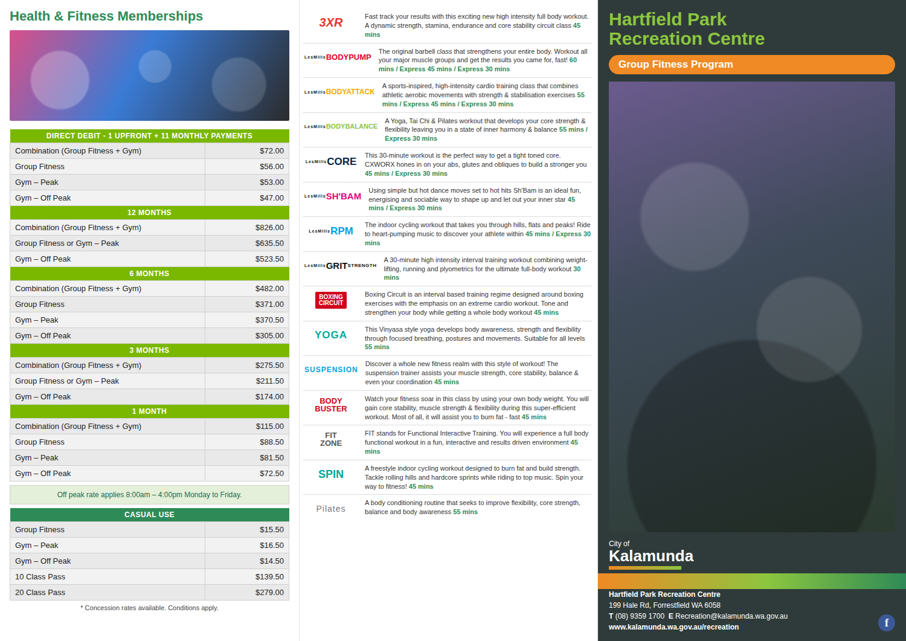Health & Fitness Memberships
| Direct Debit - 1 Upfront + 11 Monthly Payments |
| --- |
| Combination (Group Fitness + Gym) | $72.00 |
| Group Fitness | $56.00 |
| Gym – Peak | $53.00 |
| Gym – Off Peak | $47.00 |
| 12 Months |
| Combination (Group Fitness + Gym) | $826.00 |
| Group Fitness or Gym – Peak | $635.50 |
| Gym – Off Peak | $523.50 |
| 6 Months |
| Combination (Group Fitness + Gym) | $482.00 |
| Group Fitness | $371.00 |
| Gym – Peak | $370.50 |
| Gym – Off Peak | $305.00 |
| 3 Months |
| Combination (Group Fitness + Gym) | $275.50 |
| Group Fitness or Gym – Peak | $211.50 |
| Gym – Off Peak | $174.00 |
| 1 Month |
| Combination (Group Fitness + Gym) | $115.00 |
| Group Fitness | $88.50 |
| Gym – Peak | $81.50 |
| Gym – Off Peak | $72.50 |
Off peak rate applies 8:00am – 4:00pm Monday to Friday.
| Casual Use |
| --- |
| Group Fitness | $15.50 |
| Gym – Peak | $16.50 |
| Gym – Off Peak | $14.50 |
| 10 Class Pass | $139.50 |
| 20 Class Pass | $279.00 |
* Concession rates available. Conditions apply.
3XR
Fast track your results with this exciting new high intensity full body workout. A dynamic strength, stamina, endurance and core stability circuit class 45 mins
LesMills BODYPUMP
The original barbell class that strengthens your entire body. Workout all your major muscle groups and get the results you came for, fast! 60 mins / Express 45 mins / Express 30 mins
LesMills BODYATTACK
A sports-inspired, high-intensity cardio training class that combines athletic aerobic movements with strength & stabilisation exercises 55 mins / Express 45 mins / Express 30 mins
LesMills BODYBALANCE
A Yoga, Tai Chi & Pilates workout that develops your core strength & flexibility leaving you in a state of inner harmony & balance 55 mins / Express 30 mins
LesMills CORE
This 30-minute workout is the perfect way to get a tight toned core. CXWORX hones in on your abs, glutes and obliques to build a stronger you 45 mins / Express 30 mins
LesMills SH'BAM
Using simple but hot dance moves set to hot hits Sh'Bam is an ideal fun, energising and sociable way to shape up and let out your inner star 45 mins / Express 30 mins
LesMills RPM
The indoor cycling workout that takes you through hills, flats and peaks! Ride to heart-pumping music to discover your athlete within 45 mins / Express 30 mins
LesMills GRITSTRENGTH
A 30-minute high intensity interval training workout combining weight-lifting, running and plyometrics for the ultimate full-body workout 30 mins
BOXING
CIRCUIT
Boxing Circuit is an interval based training regime designed around boxing exercises with the emphasis on an extreme cardio workout. Tone and strengthen your body while getting a whole body workout 45 mins
YOGA
This Vinyasa style yoga develops body awareness, strength and flexibility through focused breathing, postures and movements. Suitable for all levels 55 mins
SUSPENSION
Discover a whole new fitness realm with this style of workout! The suspension trainer assists your muscle strength, core stability, balance & even your coordination 45 mins
BODY
BUSTER
Watch your fitness soar in this class by using your own body weight. You will gain core stability, muscle strength & flexibility during this super-efficient workout. Most of all, it will assist you to burn fat - fast 45 mins
FIT
ZONE
FIT stands for Functional Interactive Training. You will experience a full body functional workout in a fun, interactive and results driven environment 45 mins
SPIN
A freestyle indoor cycling workout designed to burn fat and build strength. Tackle rolling hills and hardcore sprints while riding to top music. Spin your way to fitness! 45 mins
Pilates
A body conditioning routine that seeks to improve flexibility, core strength, balance and body awareness 55 mins
Hartfield Park
Recreation Centre
Group Fitness Program
City of
Kalamunda
Hartfield Park Recreation Centre
199 Hale Rd, Forrestfield WA 6058
T (08) 9359 1700 E Recreation@kalamunda.wa.gov.au
www.kalamunda.wa.gov.au/recreation
f